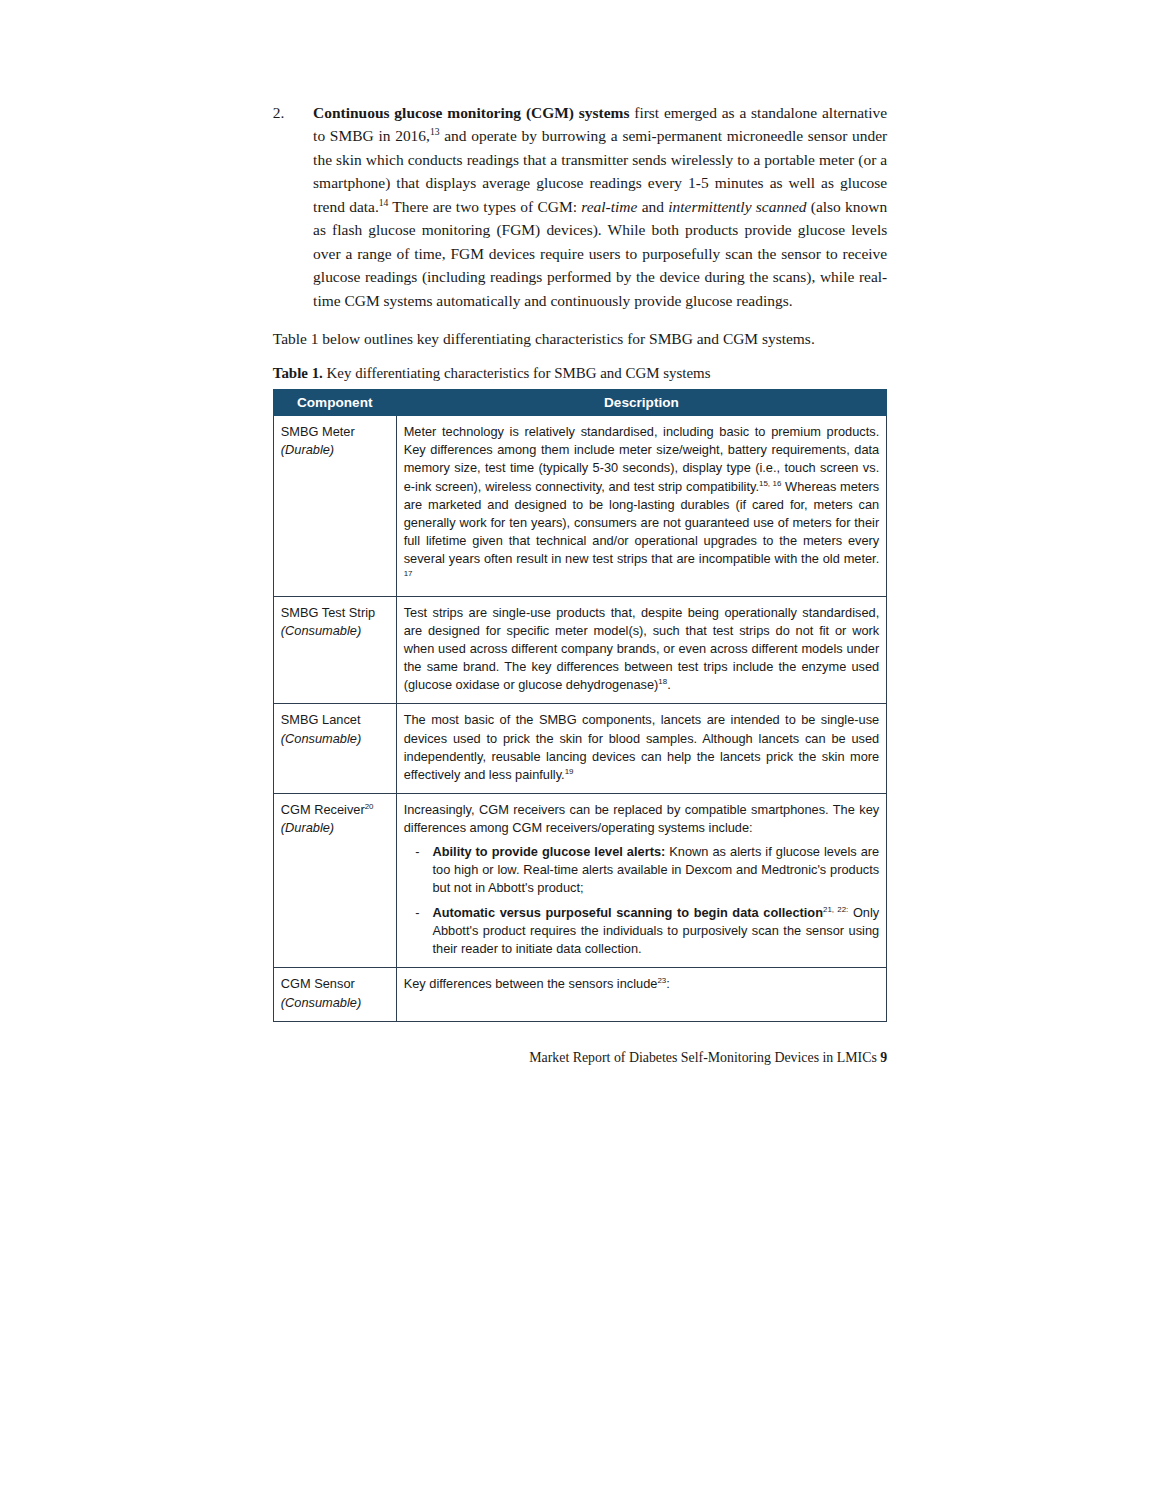Continuous glucose monitoring (CGM) systems first emerged as a standalone alternative to SMBG in 2016,13 and operate by burrowing a semi-permanent microneedle sensor under the skin which conducts readings that a transmitter sends wirelessly to a portable meter (or a smartphone) that displays average glucose readings every 1-5 minutes as well as glucose trend data.14 There are two types of CGM: real-time and intermittently scanned (also known as flash glucose monitoring (FGM) devices). While both products provide glucose levels over a range of time, FGM devices require users to purposefully scan the sensor to receive glucose readings (including readings performed by the device during the scans), while real-time CGM systems automatically and continuously provide glucose readings.
Table 1 below outlines key differentiating characteristics for SMBG and CGM systems.
Table 1. Key differentiating characteristics for SMBG and CGM systems
| Component | Description |
| --- | --- |
| SMBG Meter (Durable) | Meter technology is relatively standardised, including basic to premium products. Key differences among them include meter size/weight, battery requirements, data memory size, test time (typically 5-30 seconds), display type (i.e., touch screen vs. e-ink screen), wireless connectivity, and test strip compatibility. 15, 16 Whereas meters are marketed and designed to be long-lasting durables (if cared for, meters can generally work for ten years), consumers are not guaranteed use of meters for their full lifetime given that technical and/or operational upgrades to the meters every several years often result in new test strips that are incompatible with the old meter. 17 |
| SMBG Test Strip (Consumable) | Test strips are single-use products that, despite being operationally standardised, are designed for specific meter model(s), such that test strips do not fit or work when used across different company brands, or even across different models under the same brand. The key differences between test trips include the enzyme used (glucose oxidase or glucose dehydrogenase) 18 . |
| SMBG Lancet (Consumable) | The most basic of the SMBG components, lancets are intended to be single-use devices used to prick the skin for blood samples. Although lancets can be used independently, reusable lancing devices can help the lancets prick the skin more effectively and less painfully. 19 |
| CGM Receiver 20 (Durable) | Increasingly, CGM receivers can be replaced by compatible smartphones. The key differences among CGM receivers/operating systems include: Ability to provide glucose level alerts: Known as alerts if glucose levels are too high or low. Real-time alerts available in Dexcom and Medtronic's products but not in Abbott's product; Automatic versus purposeful scanning to begin data collection 21, 22: Only Abbott's product requires the individuals to purposively scan the sensor using their reader to initiate data collection. |
| CGM Sensor (Consumable) | Key differences between the sensors include 23 : |
Market Report of Diabetes Self-Monitoring Devices in LMICs 9